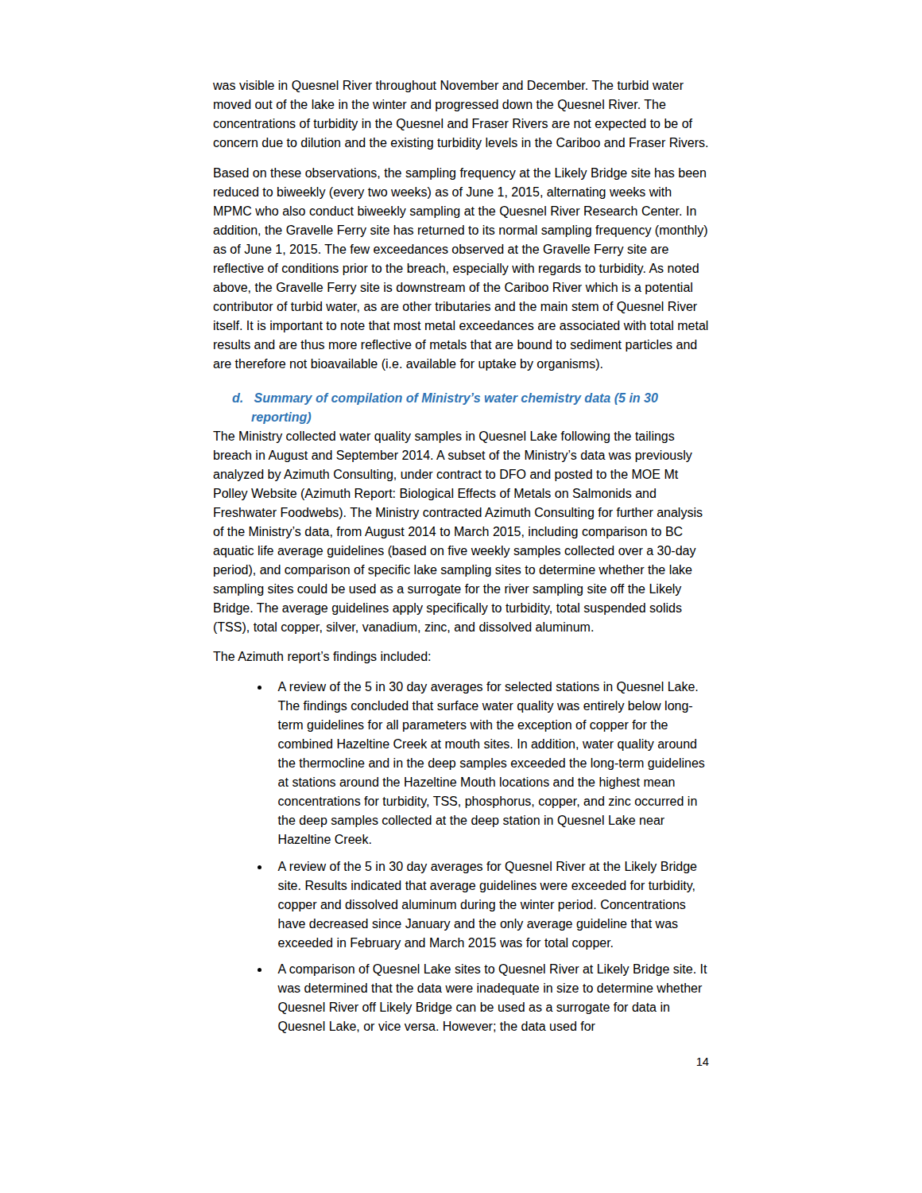was visible in Quesnel River throughout November and December. The turbid water moved out of the lake in the winter and progressed down the Quesnel River. The concentrations of turbidity in the Quesnel and Fraser Rivers are not expected to be of concern due to dilution and the existing turbidity levels in the Cariboo and Fraser Rivers.
Based on these observations, the sampling frequency at the Likely Bridge site has been reduced to biweekly (every two weeks) as of June 1, 2015, alternating weeks with MPMC who also conduct biweekly sampling at the Quesnel River Research Center. In addition, the Gravelle Ferry site has returned to its normal sampling frequency (monthly) as of June 1, 2015. The few exceedances observed at the Gravelle Ferry site are reflective of conditions prior to the breach, especially with regards to turbidity. As noted above, the Gravelle Ferry site is downstream of the Cariboo River which is a potential contributor of turbid water, as are other tributaries and the main stem of Quesnel River itself. It is important to note that most metal exceedances are associated with total metal results and are thus more reflective of metals that are bound to sediment particles and are therefore not bioavailable (i.e. available for uptake by organisms).
d. Summary of compilation of Ministry’s water chemistry data (5 in 30 reporting)
The Ministry collected water quality samples in Quesnel Lake following the tailings breach in August and September 2014. A subset of the Ministry’s data was previously analyzed by Azimuth Consulting, under contract to DFO and posted to the MOE Mt Polley Website (Azimuth Report: Biological Effects of Metals on Salmonids and Freshwater Foodwebs). The Ministry contracted Azimuth Consulting for further analysis of the Ministry’s data, from August 2014 to March 2015, including comparison to BC aquatic life average guidelines (based on five weekly samples collected over a 30-day period), and comparison of specific lake sampling sites to determine whether the lake sampling sites could be used as a surrogate for the river sampling site off the Likely Bridge. The average guidelines apply specifically to turbidity, total suspended solids (TSS), total copper, silver, vanadium, zinc, and dissolved aluminum.
The Azimuth report’s findings included:
A review of the 5 in 30 day averages for selected stations in Quesnel Lake. The findings concluded that surface water quality was entirely below long-term guidelines for all parameters with the exception of copper for the combined Hazeltine Creek at mouth sites. In addition, water quality around the thermocline and in the deep samples exceeded the long-term guidelines at stations around the Hazeltine Mouth locations and the highest mean concentrations for turbidity, TSS, phosphorus, copper, and zinc occurred in the deep samples collected at the deep station in Quesnel Lake near Hazeltine Creek.
A review of the 5 in 30 day averages for Quesnel River at the Likely Bridge site. Results indicated that average guidelines were exceeded for turbidity, copper and dissolved aluminum during the winter period. Concentrations have decreased since January and the only average guideline that was exceeded in February and March 2015 was for total copper.
A comparison of Quesnel Lake sites to Quesnel River at Likely Bridge site. It was determined that the data were inadequate in size to determine whether Quesnel River off Likely Bridge can be used as a surrogate for data in Quesnel Lake, or vice versa. However; the data used for
14